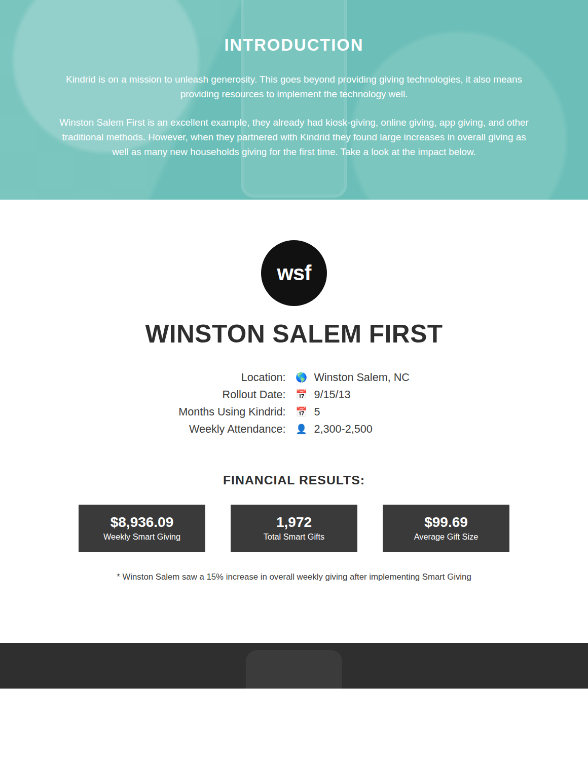INTRODUCTION
Kindrid is on a mission to unleash generosity. This goes beyond providing giving technologies, it also means providing resources to implement the technology well.
Winston Salem First is an excellent example, they already had kiosk-giving, online giving, app giving, and other traditional methods. However, when they partnered with Kindrid they found large increases in overall giving as well as many new households giving for the first time. Take a look at the impact below.
wsf
WINSTON SALEM FIRST
| Location: | 🌎 | Winston Salem, NC |
| Rollout Date: | 📅 | 9/15/13 |
| Months Using Kindrid: | 📅 | 5 |
| Weekly Attendance: | 👤 | 2,300-2,500 |
FINANCIAL RESULTS:
$8,936.09 Weekly Smart Giving
1,972 Total Smart Gifts
$99.69 Average Gift Size
* Winston Salem saw a 15% increase in overall weekly giving after implementing Smart Giving